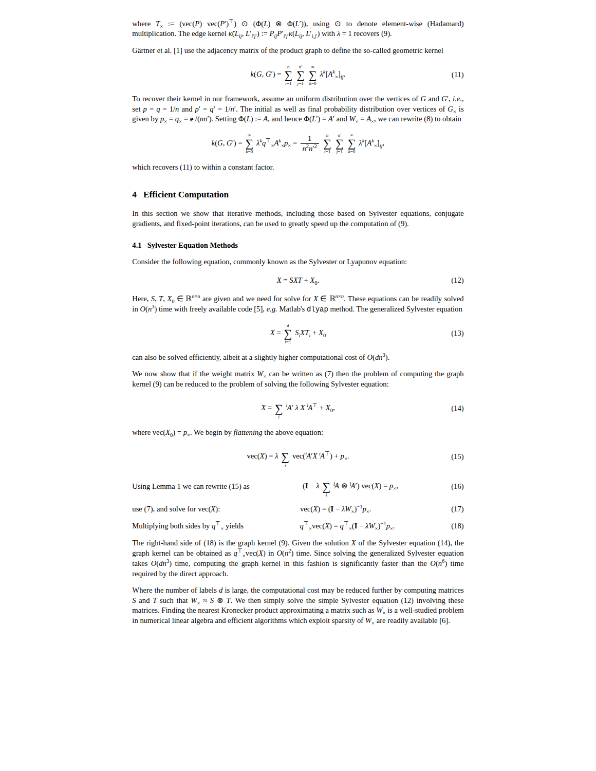where T× := (vec(P) vec(P′)⊤) ⊙ (Φ(L) ⊗ Φ(L′)), using ⊙ to denote element-wise (Hadamard) multiplication. The edge kernel κ̂(Lij, L′i′j′) := PijP′i′j′κ(Lij, L′i,j′) with λ = 1 recovers (9).
Gärtner et al. [1] use the adjacency matrix of the product graph to define the so-called geometric kernel
k(G, G′) = n∑i=1 n′∑j=1 ∞∑k=0 λk[Ak×]ij. (11)
To recover their kernel in our framework, assume an uniform distribution over the vertices of G and G′, i.e., set p = q = 1/n and p′ = q′ = 1/n′. The initial as well as final probability distribution over vertices of G× is given by p× = q× = e /(nn′). Setting Φ(L) := A, and hence Φ(L′) = A′ and W× = A×, we can rewrite (8) to obtain
k(G, G′) = ∞∑k=0 λkq⊤×Ak×p× = 1 n2n′2 n∑i=1 n′∑j=1 ∞∑k=0 λk[Ak×]ij,
which recovers (11) to within a constant factor.
4 Efficient Computation
In this section we show that iterative methods, including those based on Sylvester equations, conjugate gradients, and fixed-point iterations, can be used to greatly speed up the computation of (9).
4.1 Sylvester Equation Methods
Consider the following equation, commonly known as the Sylvester or Lyapunov equation:
X = SXT + X0. (12)
Here, S, T, X0 ∈ ℝn×n are given and we need for solve for X ∈ ℝn×n. These equations can be readily solved in O(n3) time with freely available code [5], e.g. Matlab's dlyap method. The generalized Sylvester equation
X = d∑i=1 SiXTi + X0 (13)
can also be solved efficiently, albeit at a slightly higher computational cost of O(dn3).
We now show that if the weight matrix W× can be written as (7) then the problem of computing the graph kernel (9) can be reduced to the problem of solving the following Sylvester equation:
X = ∑i iA′ λ X iA⊤ + X0, (14)
where vec(X0) = p×. We begin by flattening the above equation:
vec(X) = λ ∑i vec(iA′X iA⊤) + p×. (15)
Using Lemma 1 we can rewrite (15) as (I − λ ∑i iA ⊗ iA′) vec(X) = p×, (16)
use (7), and solve for vec(X): vec(X) = (I − λW×)−1p×. (17)
Multiplying both sides by q⊤× yields q⊤×vec(X) = q⊤×(I − λW×)−1p×. (18)
The right-hand side of (18) is the graph kernel (9). Given the solution X of the Sylvester equation (14), the graph kernel can be obtained as q⊤×vec(X) in O(n2) time. Since solving the generalized Sylvester equation takes O(dn3) time, computing the graph kernel in this fashion is significantly faster than the O(n6) time required by the direct approach.
Where the number of labels d is large, the computational cost may be reduced further by computing matrices S and T such that W× ≈ S ⊗ T. We then simply solve the simple Sylvester equation (12) involving these matrices. Finding the nearest Kronecker product approximating a matrix such as W× is a well-studied problem in numerical linear algebra and efficient algorithms which exploit sparsity of W× are readily available [6].